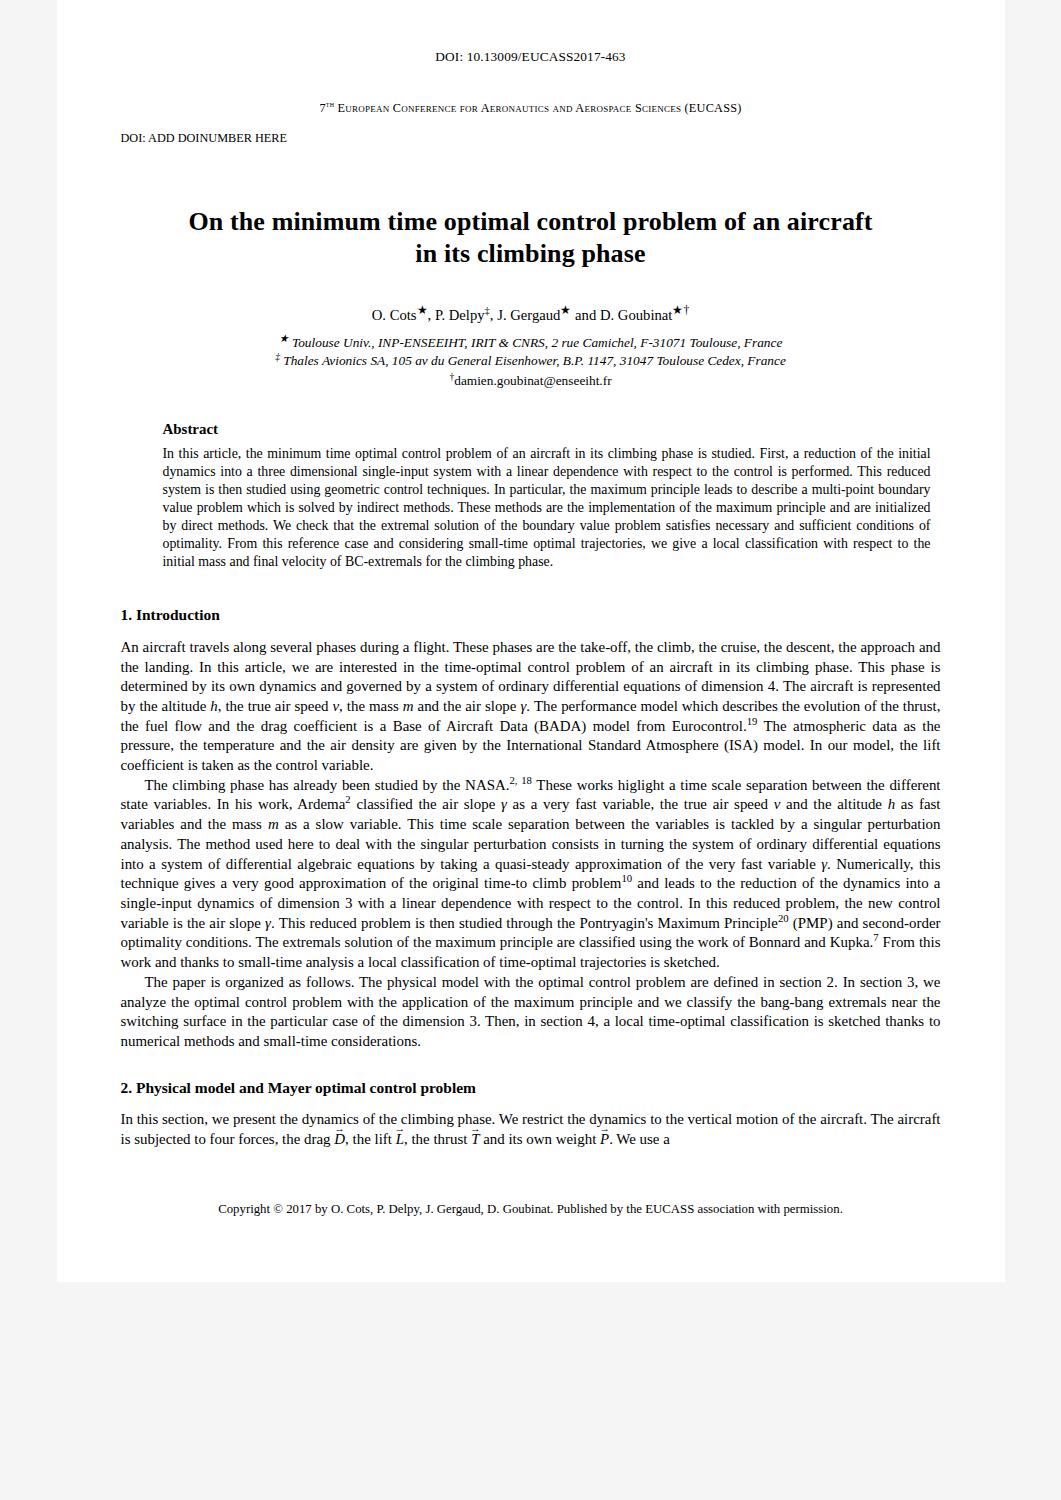DOI: 10.13009/EUCASS2017-463
7th European Conference for Aeronautics and Aerospace Sciences (EUCASS)
DOI: ADD DOINUMBER HERE
On the minimum time optimal control problem of an aircraft
in its climbing phase
O. Cots★, P. Delpy‡, J. Gergaud★ and D. Goubinat★†
★ Toulouse Univ., INP-ENSEEIHT, IRIT & CNRS, 2 rue Camichel, F-31071 Toulouse, France
‡ Thales Avionics SA, 105 av du General Eisenhower, B.P. 1147, 31047 Toulouse Cedex, France
†damien.goubinat@enseeiht.fr
Abstract
In this article, the minimum time optimal control problem of an aircraft in its climbing phase is studied. First, a reduction of the initial dynamics into a three dimensional single-input system with a linear dependence with respect to the control is performed. This reduced system is then studied using geometric control techniques. In particular, the maximum principle leads to describe a multi-point boundary value problem which is solved by indirect methods. These methods are the implementation of the maximum principle and are initialized by direct methods. We check that the extremal solution of the boundary value problem satisfies necessary and sufficient conditions of optimality. From this reference case and considering small-time optimal trajectories, we give a local classification with respect to the initial mass and final velocity of BC-extremals for the climbing phase.
1. Introduction
An aircraft travels along several phases during a flight. These phases are the take-off, the climb, the cruise, the descent, the approach and the landing. In this article, we are interested in the time-optimal control problem of an aircraft in its climbing phase. This phase is determined by its own dynamics and governed by a system of ordinary differential equations of dimension 4. The aircraft is represented by the altitude h, the true air speed v, the mass m and the air slope γ. The performance model which describes the evolution of the thrust, the fuel flow and the drag coefficient is a Base of Aircraft Data (BADA) model from Eurocontrol.19 The atmospheric data as the pressure, the temperature and the air density are given by the International Standard Atmosphere (ISA) model. In our model, the lift coefficient is taken as the control variable.
The climbing phase has already been studied by the NASA.2, 18 These works higlight a time scale separation between the different state variables. In his work, Ardema2 classified the air slope γ as a very fast variable, the true air speed v and the altitude h as fast variables and the mass m as a slow variable. This time scale separation between the variables is tackled by a singular perturbation analysis. The method used here to deal with the singular perturbation consists in turning the system of ordinary differential equations into a system of differential algebraic equations by taking a quasi-steady approximation of the very fast variable γ. Numerically, this technique gives a very good approximation of the original time-to climb problem10 and leads to the reduction of the dynamics into a single-input dynamics of dimension 3 with a linear dependence with respect to the control. In this reduced problem, the new control variable is the air slope γ. This reduced problem is then studied through the Pontryagin's Maximum Principle20 (PMP) and second-order optimality conditions. The extremals solution of the maximum principle are classified using the work of Bonnard and Kupka.7 From this work and thanks to small-time analysis a local classification of time-optimal trajectories is sketched.
The paper is organized as follows. The physical model with the optimal control problem are defined in section 2. In section 3, we analyze the optimal control problem with the application of the maximum principle and we classify the bang-bang extremals near the switching surface in the particular case of the dimension 3. Then, in section 4, a local time-optimal classification is sketched thanks to numerical methods and small-time considerations.
2. Physical model and Mayer optimal control problem
In this section, we present the dynamics of the climbing phase. We restrict the dynamics to the vertical motion of the aircraft. The aircraft is subjected to four forces, the drag D, the lift L, the thrust T and its own weight P. We use a
Copyright © 2017 by O. Cots, P. Delpy, J. Gergaud, D. Goubinat. Published by the EUCASS association with permission.